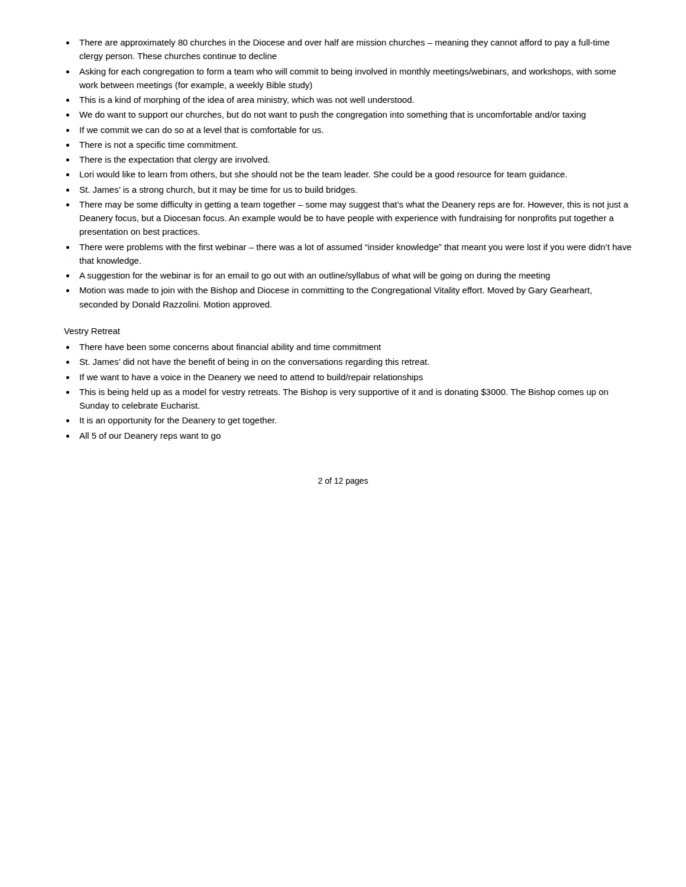There are approximately 80 churches in the Diocese and over half are mission churches – meaning they cannot afford to pay a full-time clergy person. These churches continue to decline
Asking for each congregation to form a team who will commit to being involved in monthly meetings/webinars, and workshops, with some work between meetings (for example, a weekly Bible study)
This is a kind of morphing of the idea of area ministry, which was not well understood.
We do want to support our churches, but do not want to push the congregation into something that is uncomfortable and/or taxing
If we commit we can do so at a level that is comfortable for us.
There is not a specific time commitment.
There is the expectation that clergy are involved.
Lori would like to learn from others, but she should not be the team leader. She could be a good resource for team guidance.
St. James’ is a strong church, but it may be time for us to build bridges.
There may be some difficulty in getting a team together – some may suggest that’s what the Deanery reps are for. However, this is not just a Deanery focus, but a Diocesan focus. An example would be to have people with experience with fundraising for nonprofits put together a presentation on best practices.
There were problems with the first webinar – there was a lot of assumed “insider knowledge” that meant you were lost if you were didn’t have that knowledge.
A suggestion for the webinar is for an email to go out with an outline/syllabus of what will be going on during the meeting
Motion was made to join with the Bishop and Diocese in committing to the Congregational Vitality effort. Moved by Gary Gearheart, seconded by Donald Razzolini. Motion approved.
Vestry Retreat
There have been some concerns about financial ability and time commitment
St. James’ did not have the benefit of being in on the conversations regarding this retreat.
If we want to have a voice in the Deanery we need to attend to build/repair relationships
This is being held up as a model for vestry retreats. The Bishop is very supportive of it and is donating $3000. The Bishop comes up on Sunday to celebrate Eucharist.
It is an opportunity for the Deanery to get together.
All 5 of our Deanery reps want to go
2 of 12 pages